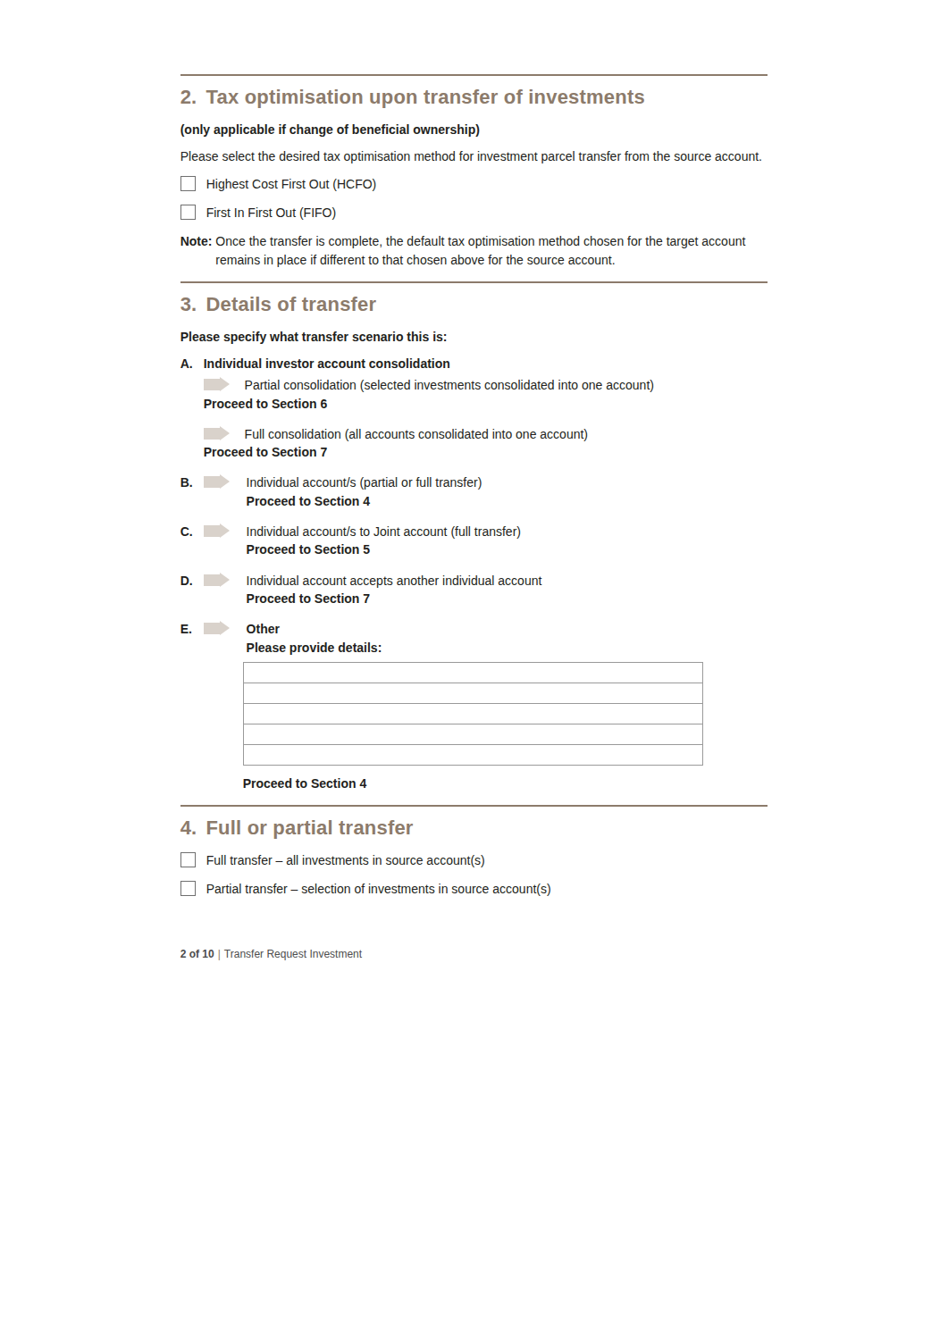2. Tax optimisation upon transfer of investments
(only applicable if change of beneficial ownership)
Please select the desired tax optimisation method for investment parcel transfer from the source account.
Highest Cost First Out (HCFO)
First In First Out (FIFO)
Note: Once the transfer is complete, the default tax optimisation method chosen for the target account remains in place if different to that chosen above for the source account.
3. Details of transfer
Please specify what transfer scenario this is:
A. Individual investor account consolidation
Partial consolidation (selected investments consolidated into one account)
Proceed to Section 6
Full consolidation (all accounts consolidated into one account)
Proceed to Section 7
B. Individual account/s (partial or full transfer)
Proceed to Section 4
C. Individual account/s to Joint account (full transfer)
Proceed to Section 5
D. Individual account accepts another individual account
Proceed to Section 7
E. Other
Please provide details:
Proceed to Section 4
4. Full or partial transfer
Full transfer – all investments in source account(s)
Partial transfer – selection of investments in source account(s)
2 of 10|Transfer Request Investment